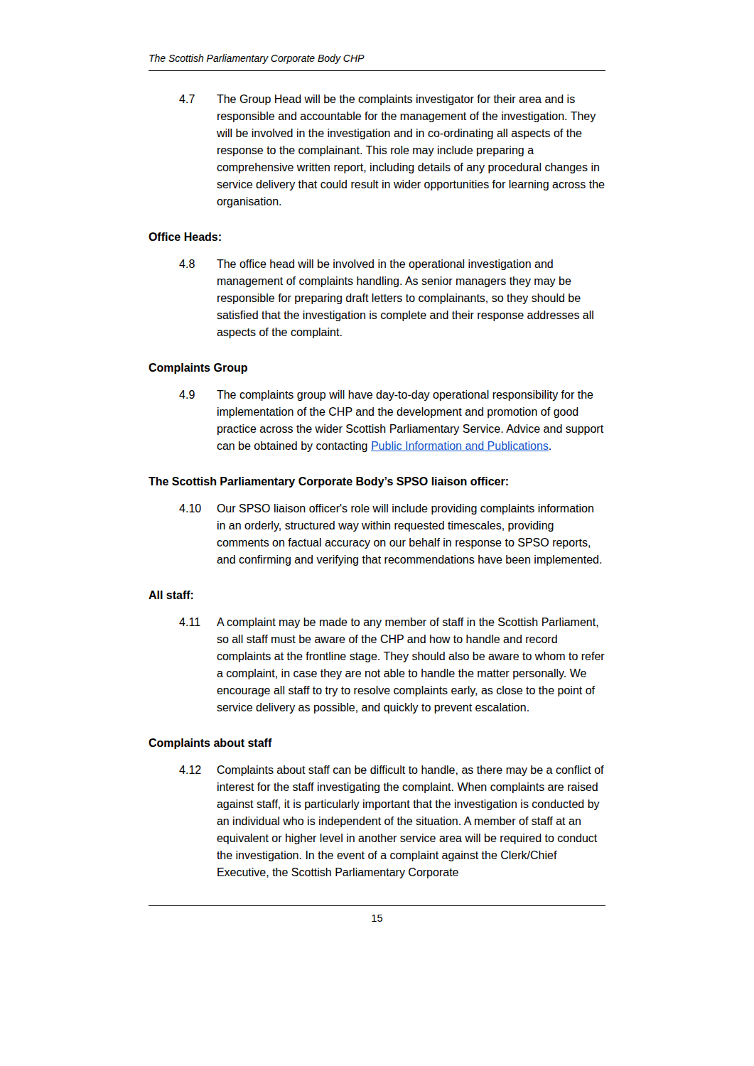The Scottish Parliamentary Corporate Body CHP
4.7
The Group Head will be the complaints investigator for their area and is responsible and accountable for the management of the investigation. They will be involved in the investigation and in co-ordinating all aspects of the response to the complainant. This role may include preparing a comprehensive written report, including details of any procedural changes in service delivery that could result in wider opportunities for learning across the organisation.
Office Heads:
4.8
The office head will be involved in the operational investigation and management of complaints handling. As senior managers they may be responsible for preparing draft letters to complainants, so they should be satisfied that the investigation is complete and their response addresses all aspects of the complaint.
Complaints Group
4.9
The complaints group will have day-to-day operational responsibility for the implementation of the CHP and the development and promotion of good practice across the wider Scottish Parliamentary Service. Advice and support can be obtained by contacting Public Information and Publications.
The Scottish Parliamentary Corporate Body’s SPSO liaison officer:
4.10
Our SPSO liaison officer's role will include providing complaints information in an orderly, structured way within requested timescales, providing comments on factual accuracy on our behalf in response to SPSO reports, and confirming and verifying that recommendations have been implemented.
All staff:
4.11
A complaint may be made to any member of staff in the Scottish Parliament, so all staff must be aware of the CHP and how to handle and record complaints at the frontline stage. They should also be aware to whom to refer a complaint, in case they are not able to handle the matter personally. We encourage all staff to try to resolve complaints early, as close to the point of service delivery as possible, and quickly to prevent escalation.
Complaints about staff
4.12
Complaints about staff can be difficult to handle, as there may be a conflict of interest for the staff investigating the complaint. When complaints are raised against staff, it is particularly important that the investigation is conducted by an individual who is independent of the situation. A member of staff at an equivalent or higher level in another service area will be required to conduct the investigation. In the event of a complaint against the Clerk/Chief Executive, the Scottish Parliamentary Corporate
15